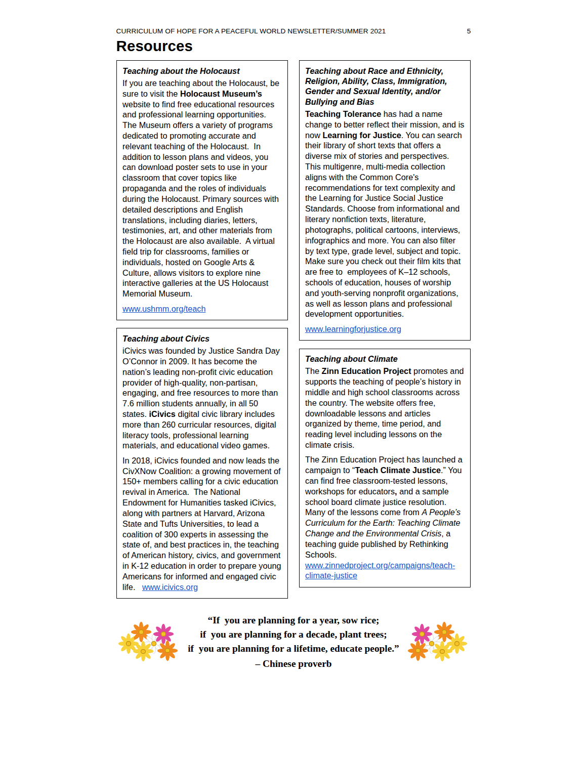Curriculum of Hope for a Peaceful World Newsletter/Summer 2021 5
Resources
Teaching about the Holocaust
If you are teaching about the Holocaust, be sure to visit the Holocaust Museum’s website to find free educational resources and professional learning opportunities. The Museum offers a variety of programs dedicated to promoting accurate and relevant teaching of the Holocaust. In addition to lesson plans and videos, you can download poster sets to use in your classroom that cover topics like propaganda and the roles of individuals during the Holocaust. Primary sources with detailed descriptions and English translations, including diaries, letters, testimonies, art, and other materials from the Holocaust are also available. A virtual field trip for classrooms, families or individuals, hosted on Google Arts & Culture, allows visitors to explore nine interactive galleries at the US Holocaust Memorial Museum.
www.ushmm.org/teach
Teaching about Civics
iCivics was founded by Justice Sandra Day O’Connor in 2009. It has become the nation’s leading non-profit civic education provider of high-quality, non-partisan, engaging, and free resources to more than 7.6 million students annually, in all 50 states. iCivics digital civic library includes more than 260 curricular resources, digital literacy tools, professional learning materials, and educational video games.
In 2018, iCivics founded and now leads the CivXNow Coalition: a growing movement of 150+ members calling for a civic education revival in America. The National Endowment for Humanities tasked iCivics, along with partners at Harvard, Arizona State and Tufts Universities, to lead a coalition of 300 experts in assessing the state of, and best practices in, the teaching of American history, civics, and government in K-12 education in order to prepare young Americans for informed and engaged civic life. www.icivics.org
Teaching about Race and Ethnicity, Religion, Ability, Class, Immigration, Gender and Sexual Identity, and/or Bullying and Bias
Teaching Tolerance has had a name change to better reflect their mission, and is now Learning for Justice. You can search their library of short texts that offers a diverse mix of stories and perspectives. This multigenre, multi-media collection aligns with the Common Core's recommendations for text complexity and the Learning for Justice Social Justice Standards. Choose from informational and literary nonfiction texts, literature, photographs, political cartoons, interviews, infographics and more. You can also filter by text type, grade level, subject and topic. Make sure you check out their film kits that are free to employees of K–12 schools, schools of education, houses of worship and youth-serving nonprofit organizations, as well as lesson plans and professional development opportunities.
www.learningforjustice.org
Teaching about Climate
The Zinn Education Project promotes and supports the teaching of people’s history in middle and high school classrooms across the country. The website offers free, downloadable lessons and articles organized by theme, time period, and reading level including lessons on the climate crisis.
The Zinn Education Project has launched a campaign to “Teach Climate Justice.” You can find free classroom-tested lessons, workshops for educators, and a sample school board climate justice resolution. Many of the lessons come from A People’s Curriculum for the Earth: Teaching Climate Change and the Environmental Crisis, a teaching guide published by Rethinking Schools. www.zinnedproject.org/campaigns/teach-climate-justice
“If you are planning for a year, sow rice;
if you are planning for a decade, plant trees;
if you are planning for a lifetime, educate people.” – Chinese proverb